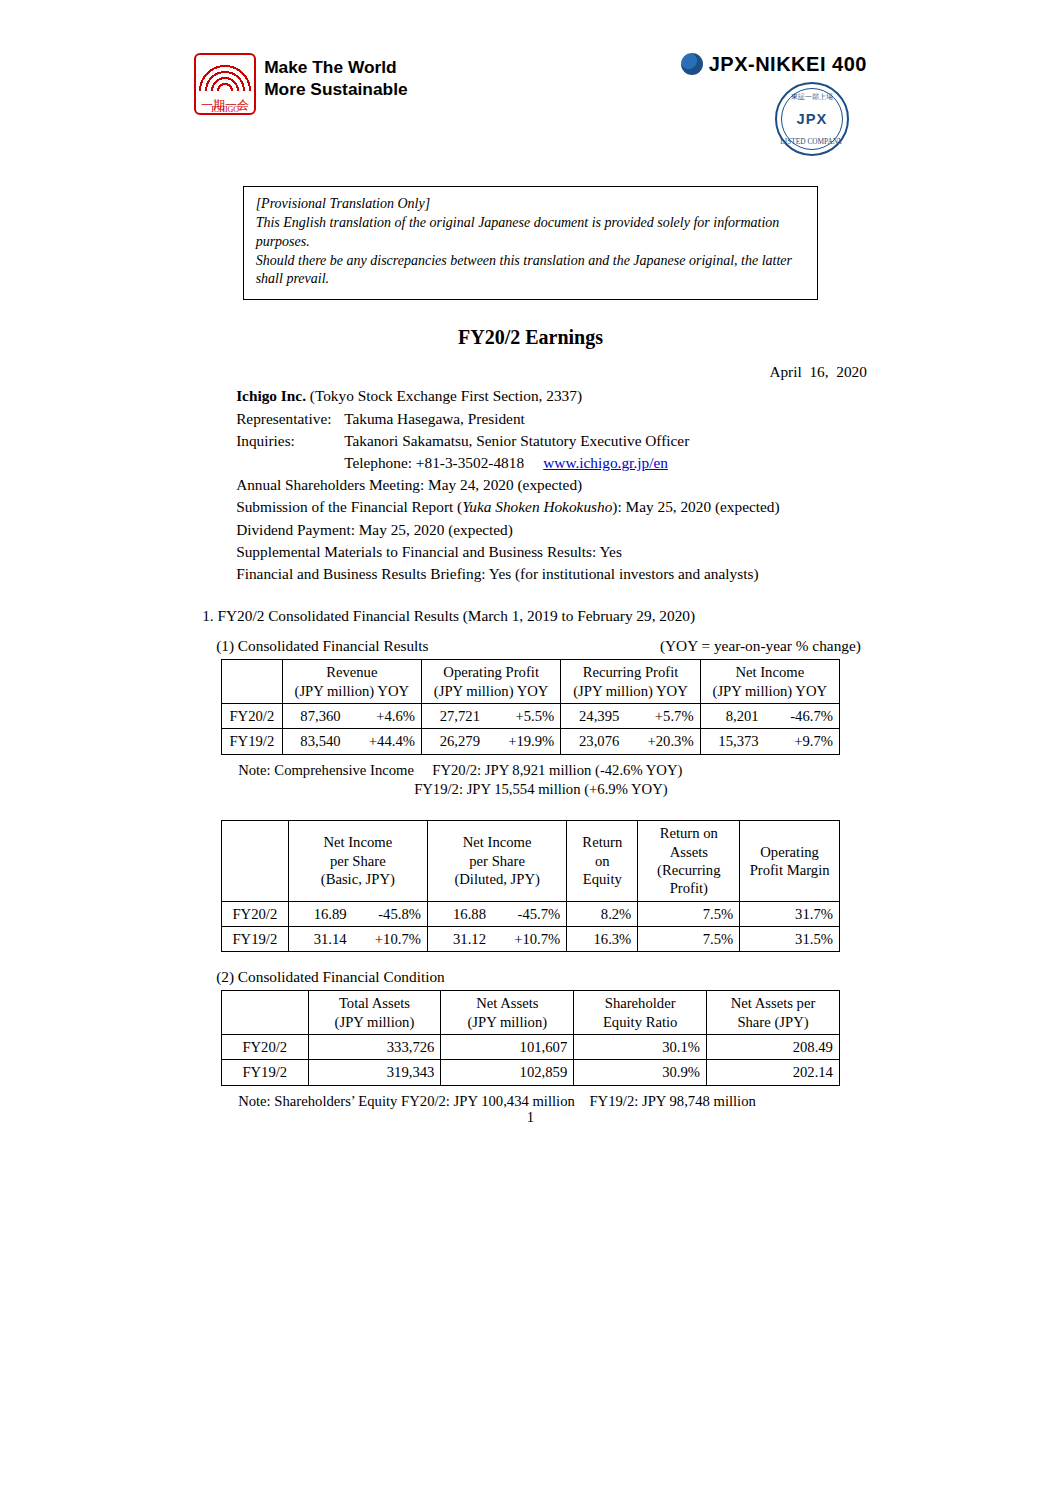一期一会
ICHIGO
Make The World
More Sustainable
JPX-NIKKEI 400
東証一部上場
JPX
LISTED COMPANY
[Provisional Translation Only]
This English translation of the original Japanese document is provided solely for information purposes.
Should there be any discrepancies between this translation and the Japanese original, the latter shall prevail.
FY20/2 Earnings
April 16, 2020
Ichigo Inc. (Tokyo Stock Exchange First Section, 2337)
Representative: Takuma Hasegawa, President
Inquiries: Takanori Sakamatsu, Senior Statutory Executive Officer
Telephone: +81-3-3502-4818 www.ichigo.gr.jp/en
Annual Shareholders Meeting: May 24, 2020 (expected)
Submission of the Financial Report (Yuka Shoken Hokokusho): May 25, 2020 (expected)
Dividend Payment: May 25, 2020 (expected)
Supplemental Materials to Financial and Business Results: Yes
Financial and Business Results Briefing: Yes (for institutional investors and analysts)
1. FY20/2 Consolidated Financial Results (March 1, 2019 to February 29, 2020)
(1) Consolidated Financial Results
(YOY = year-on-year % change)
| | Revenue (JPY million) YOY | Operating Profit (JPY million) YOY | Recurring Profit (JPY million) YOY | Net Income (JPY million) YOY |
| --- | --- | --- | --- | --- |
| FY20/2 | 87,360 +4.6% | 27,721 +5.5% | 24,395 +5.7% | 8,201 -46.7% |
| FY19/2 | 83,540 +44.4% | 26,279 +19.9% | 23,076 +20.3% | 15,373 +9.7% |
Note: Comprehensive Income FY20/2: JPY 8,921 million (-42.6% YOY)
FY19/2: JPY 15,554 million (+6.9% YOY)
| | Net Income per Share (Basic, JPY) | Net Income per Share (Diluted, JPY) | Return on Equity | Return on Assets (Recurring Profit) | Operating Profit Margin |
| --- | --- | --- | --- | --- | --- |
| FY20/2 | 16.89 -45.8% | 16.88 -45.7% | 8.2% | 7.5% | 31.7% |
| FY19/2 | 31.14 +10.7% | 31.12 +10.7% | 16.3% | 7.5% | 31.5% |
(2) Consolidated Financial Condition
| | Total Assets (JPY million) | Net Assets (JPY million) | Shareholder Equity Ratio | Net Assets per Share (JPY) |
| --- | --- | --- | --- | --- |
| FY20/2 | 333,726 | 101,607 | 30.1% | 208.49 |
| FY19/2 | 319,343 | 102,859 | 30.9% | 202.14 |
Note: Shareholders’ Equity FY20/2: JPY 100,434 million FY19/2: JPY 98,748 million
1